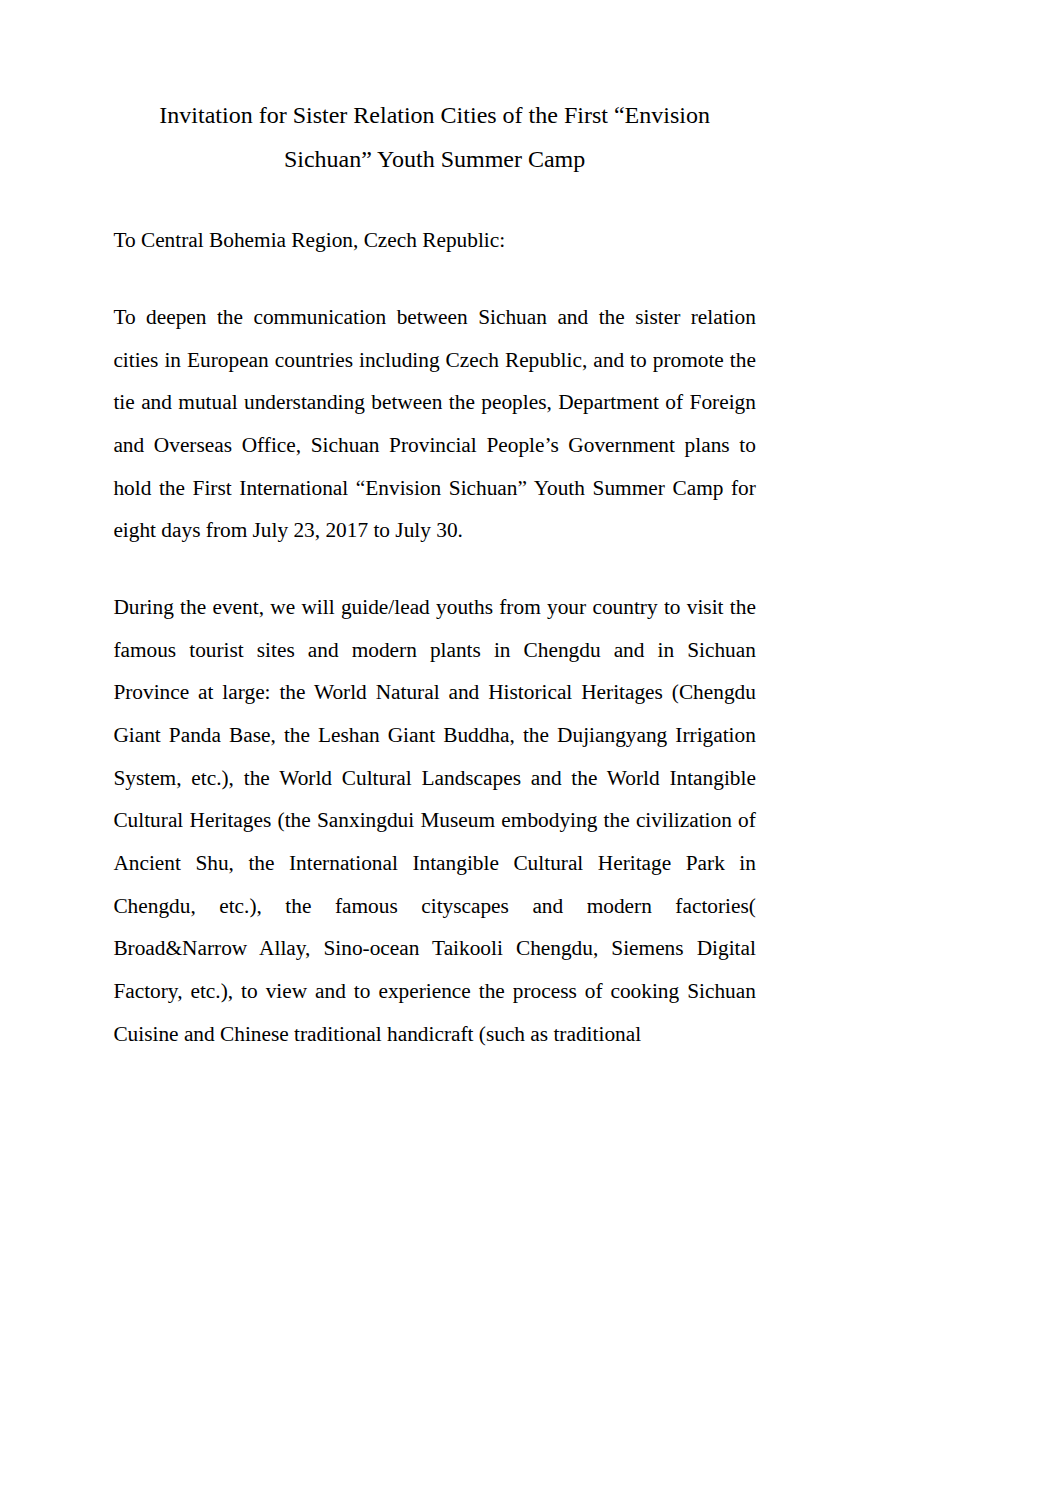Invitation for Sister Relation Cities of the First “Envision Sichuan” Youth Summer Camp
To Central Bohemia Region, Czech Republic:
To deepen the communication between Sichuan and the sister relation cities in European countries including Czech Republic, and to promote the tie and mutual understanding between the peoples, Department of Foreign and Overseas Office, Sichuan Provincial People’s Government plans to hold the First International “Envision Sichuan” Youth Summer Camp for eight days from July 23, 2017 to July 30.
During the event, we will guide/lead youths from your country to visit the famous tourist sites and modern plants in Chengdu and in Sichuan Province at large: the World Natural and Historical Heritages (Chengdu Giant Panda Base, the Leshan Giant Buddha, the Dujiangyang Irrigation System, etc.), the World Cultural Landscapes and the World Intangible Cultural Heritages (the Sanxingdui Museum embodying the civilization of Ancient Shu, the International Intangible Cultural Heritage Park in Chengdu, etc.), the famous cityscapes and modern factories( Broad&Narrow Allay, Sino-ocean Taikooli Chengdu, Siemens Digital Factory, etc.), to view and to experience the process of cooking Sichuan Cuisine and Chinese traditional handicraft (such as traditional